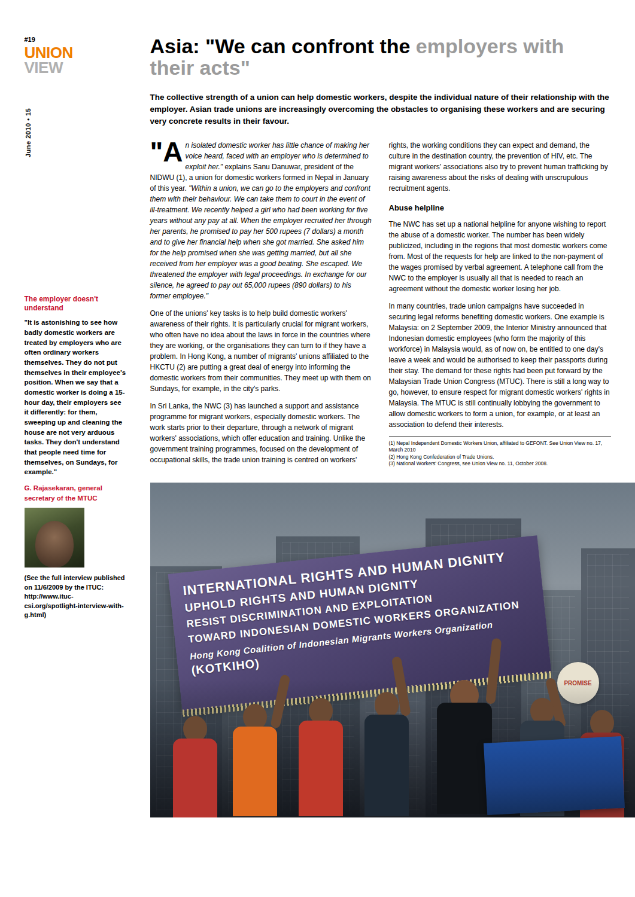#19
UNION
VIEW
June 2010 • 15
The employer doesn't understand
"It is astonishing to see how badly domestic workers are treated by employers who are often ordinary workers themselves. They do not put themselves in their employee's position. When we say that a domestic worker is doing a 15-hour day, their employers see it differently: for them, sweeping up and cleaning the house are not very arduous tasks. They don't understand that people need time for themselves, on Sundays, for example."
G. Rajasekaran, general secretary of the MTUC
(See the full interview published on 11/6/2009 by the ITUC: http://www.ituc-csi.org/spotlight-interview-with-g.html)
Asia: "We can confront the employers with their acts"
The collective strength of a union can help domestic workers, despite the individual nature of their relationship with the employer. Asian trade unions are increasingly overcoming the obstacles to organising these workers and are securing very concrete results in their favour.
"A n isolated domestic worker has little chance of making her voice heard, faced with an employer who is determined to exploit her." explains Sanu Danuwar, president of the NIDWU (1), a union for domestic workers formed in Nepal in January of this year. "Within a union, we can go to the employers and confront them with their behaviour. We can take them to court in the event of ill-treatment. We recently helped a girl who had been working for five years without any pay at all. When the employer recruited her through her parents, he promised to pay her 500 rupees (7 dollars) a month and to give her financial help when she got married. She asked him for the help promised when she was getting married, but all she received from her employer was a good beating. She escaped. We threatened the employer with legal proceedings. In exchange for our silence, he agreed to pay out 65,000 rupees (890 dollars) to his former employee."
One of the unions' key tasks is to help build domestic workers' awareness of their rights. It is particularly crucial for migrant workers, who often have no idea about the laws in force in the countries where they are working, or the organisations they can turn to if they have a problem. In Hong Kong, a number of migrants' unions affiliated to the HKCTU (2) are putting a great deal of energy into informing the domestic workers from their communities. They meet up with them on Sundays, for example, in the city's parks.
In Sri Lanka, the NWC (3) has launched a support and assistance programme for migrant workers, especially domestic workers. The work starts prior to their departure, through a network of migrant workers' associations, which offer education and training. Unlike the government training programmes, focused on the development of occupational skills, the trade union training is centred on workers' rights, the working conditions they can expect and demand, the culture in the destination country, the prevention of HIV, etc. The migrant workers' associations also try to prevent human trafficking by raising awareness about the risks of dealing with unscrupulous recruitment agents.
Abuse helpline
The NWC has set up a national helpline for anyone wishing to report the abuse of a domestic worker. The number has been widely publicized, including in the regions that most domestic workers come from. Most of the requests for help are linked to the non-payment of the wages promised by verbal agreement. A telephone call from the NWC to the employer is usually all that is needed to reach an agreement without the domestic worker losing her job.
In many countries, trade union campaigns have succeeded in securing legal reforms benefiting domestic workers. One example is Malaysia: on 2 September 2009, the Interior Ministry announced that Indonesian domestic employees (who form the majority of this workforce) in Malaysia would, as of now on, be entitled to one day's leave a week and would be authorised to keep their passports during their stay. The demand for these rights had been put forward by the Malaysian Trade Union Congress (MTUC). There is still a long way to go, however, to ensure respect for migrant domestic workers' rights in Malaysia. The MTUC is still continually lobbying the government to allow domestic workers to form a union, for example, or at least an association to defend their interests.
(1) Nepal Independent Domestic Workers Union, affiliated to GEFONT. See Union View no. 17, March 2010
(2) Hong Kong Confederation of Trade Unions.
(3) National Workers' Congress, see Union View no. 11, October 2008.
PROMISE
INTERNATIONAL RIGHTS AND HUMAN DIGNITY
UPHOLD RIGHTS AND HUMAN DIGNITY
RESIST DISCRIMINATION AND EXPLOITATION
TOWARD INDONESIAN DOMESTIC WORKERS ORGANIZATION
Hong Kong Coalition of Indonesian Migrants Workers Organization
(KOTKIHO)